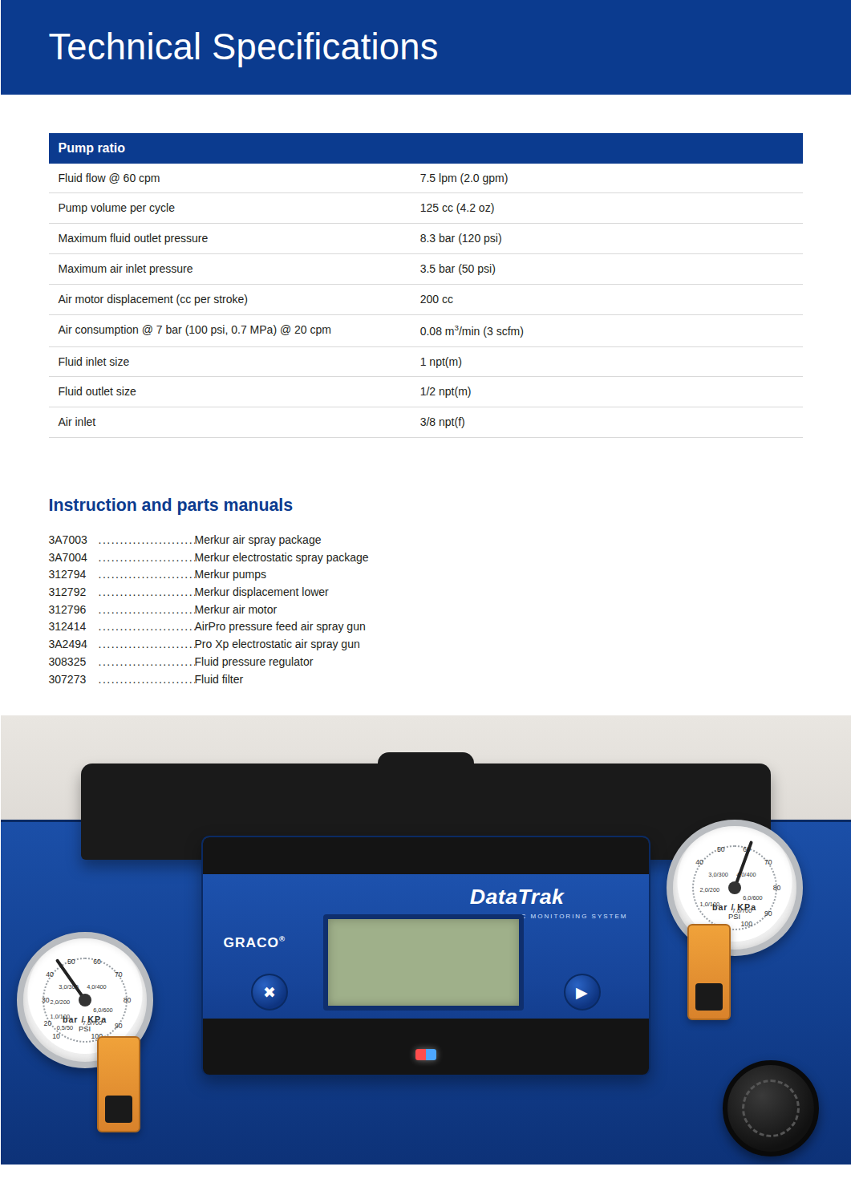Technical Specifications
Pump ratio
| Fluid flow @ 60 cpm | 7.5 lpm (2.0 gpm) |
| Pump volume per cycle | 125 cc (4.2 oz) |
| Maximum fluid outlet pressure | 8.3 bar (120 psi) |
| Maximum air inlet pressure | 3.5 bar (50 psi) |
| Air motor displacement (cc per stroke) | 200 cc |
| Air consumption @ 7 bar (100 psi, 0.7 MPa) @ 20 cpm | 0.08 m 3 /min (3 scfm) |
| Fluid inlet size | 1 npt(m) |
| Fluid outlet size | 1/2 npt(m) |
| Air inlet | 3/8 npt(f) |
Instruction and parts manuals
3A7003....................... Merkur air spray package
3A7004....................... Merkur electrostatic spray package
312794....................... Merkur pumps
312792....................... Merkur displacement lower
312796....................... Merkur air motor
312414....................... AirPro pressure feed air spray gun
3A2494....................... Pro Xp electrostatic air spray gun
308325....................... Fluid pressure regulator
307273....................... Fluid filter
DataTrakELECTRONIC MONITORING SYSTEM
GRACO®
✖
▶
40 50 60 70 80 90 100 30 20 10 3,0/300 4,0/400 2,0/200 6,0/600 1,0/100 7,0/700 0,5/50
bar / KPa PSI
40 50 60 70 80 90 100 3,0/300 4,0/400 2,0/200 6,0/600 1,0/100 7,0/700
bar / KPa PSI